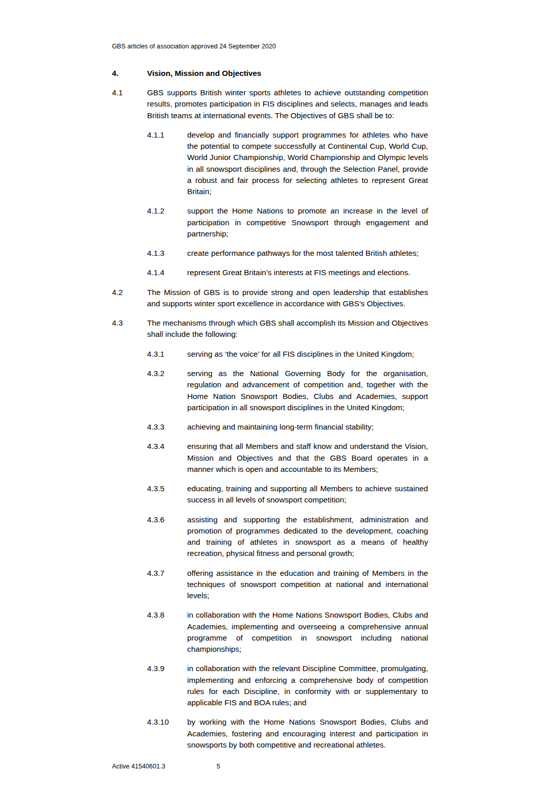GBS articles of association approved 24 September 2020
4.
Vision, Mission and Objectives
4.1
GBS supports British winter sports athletes to achieve outstanding competition results, promotes participation in FIS disciplines and selects, manages and leads British teams at international events. The Objectives of GBS shall be to:
4.1.1
develop and financially support programmes for athletes who have the potential to compete successfully at Continental Cup, World Cup, World Junior Championship, World Championship and Olympic levels in all snowsport disciplines and, through the Selection Panel, provide a robust and fair process for selecting athletes to represent Great Britain;
4.1.2
support the Home Nations to promote an increase in the level of participation in competitive Snowsport through engagement and partnership;
4.1.3
create performance pathways for the most talented British athletes;
4.1.4
represent Great Britain’s interests at FIS meetings and elections.
4.2
The Mission of GBS is to provide strong and open leadership that establishes and supports winter sport excellence in accordance with GBS’s Objectives.
4.3
The mechanisms through which GBS shall accomplish its Mission and Objectives shall include the following:
4.3.1
serving as ‘the voice’ for all FIS disciplines in the United Kingdom;
4.3.2
serving as the National Governing Body for the organisation, regulation and advancement of competition and, together with the Home Nation Snowsport Bodies, Clubs and Academies, support participation in all snowsport disciplines in the United Kingdom;
4.3.3
achieving and maintaining long-term financial stability;
4.3.4
ensuring that all Members and staff know and understand the Vision, Mission and Objectives and that the GBS Board operates in a manner which is open and accountable to its Members;
4.3.5
educating, training and supporting all Members to achieve sustained success in all levels of snowsport competition;
4.3.6
assisting and supporting the establishment, administration and promotion of programmes dedicated to the development, coaching and training of athletes in snowsport as a means of healthy recreation, physical fitness and personal growth;
4.3.7
offering assistance in the education and training of Members in the techniques of snowsport competition at national and international levels;
4.3.8
in collaboration with the Home Nations Snowsport Bodies, Clubs and Academies, implementing and overseeing a comprehensive annual programme of competition in snowsport including national championships;
4.3.9
in collaboration with the relevant Discipline Committee, promulgating, implementing and enforcing a comprehensive body of competition rules for each Discipline, in conformity with or supplementary to applicable FIS and BOA rules; and
4.3.10
by working with the Home Nations Snowsport Bodies, Clubs and Academies, fostering and encouraging interest and participation in snowsports by both competitive and recreational athletes.
Active 41540601.3 5